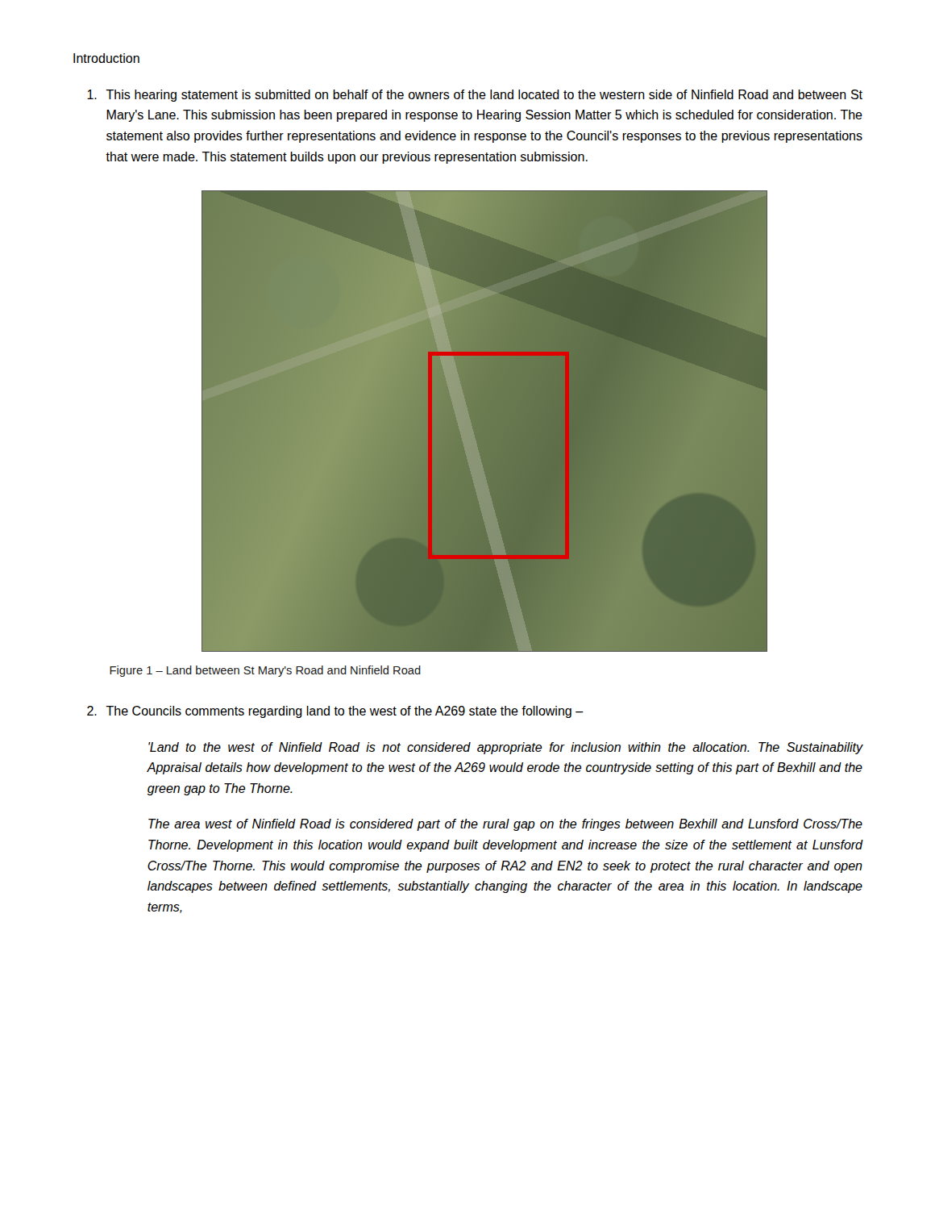Introduction
This hearing statement is submitted on behalf of the owners of the land located to the western side of Ninfield Road and between St Mary's Lane. This submission has been prepared in response to Hearing Session Matter 5 which is scheduled for consideration. The statement also provides further representations and evidence in response to the Council's responses to the previous representations that were made. This statement builds upon our previous representation submission.
Figure 1 – Land between St Mary's Road and Ninfield Road
The Councils comments regarding land to the west of the A269 state the following –
'Land to the west of Ninfield Road is not considered appropriate for inclusion within the allocation. The Sustainability Appraisal details how development to the west of the A269 would erode the countryside setting of this part of Bexhill and the green gap to The Thorne.
The area west of Ninfield Road is considered part of the rural gap on the fringes between Bexhill and Lunsford Cross/The Thorne. Development in this location would expand built development and increase the size of the settlement at Lunsford Cross/The Thorne. This would compromise the purposes of RA2 and EN2 to seek to protect the rural character and open landscapes between defined settlements, substantially changing the character of the area in this location. In landscape terms,